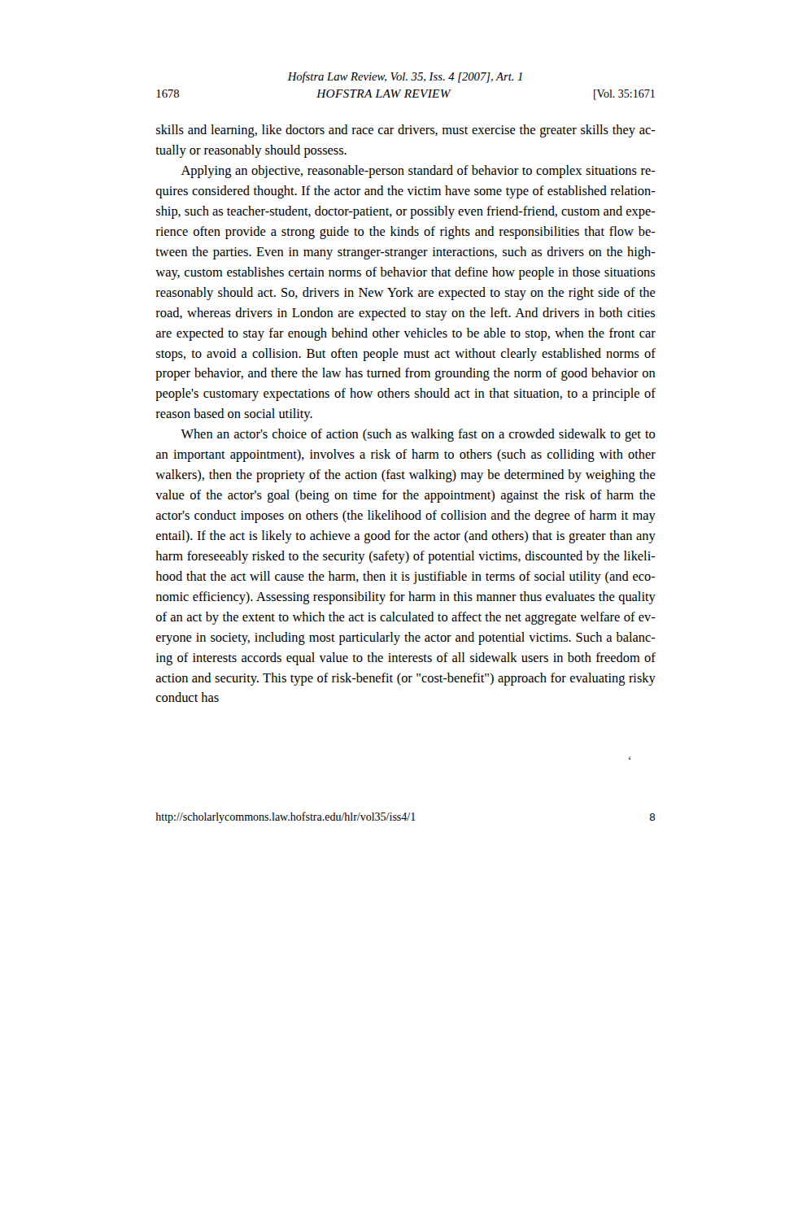Hofstra Law Review, Vol. 35, Iss. 4 [2007], Art. 1
1678 HOFSTRA LAW REVIEW [Vol. 35:1671
skills and learning, like doctors and race car drivers, must exercise the greater skills they actually or reasonably should possess.
Applying an objective, reasonable-person standard of behavior to complex situations requires considered thought. If the actor and the victim have some type of established relationship, such as teacher-student, doctor-patient, or possibly even friend-friend, custom and experience often provide a strong guide to the kinds of rights and responsibilities that flow between the parties. Even in many stranger-stranger interactions, such as drivers on the highway, custom establishes certain norms of behavior that define how people in those situations reasonably should act. So, drivers in New York are expected to stay on the right side of the road, whereas drivers in London are expected to stay on the left. And drivers in both cities are expected to stay far enough behind other vehicles to be able to stop, when the front car stops, to avoid a collision. But often people must act without clearly established norms of proper behavior, and there the law has turned from grounding the norm of good behavior on people's customary expectations of how others should act in that situation, to a principle of reason based on social utility.
When an actor's choice of action (such as walking fast on a crowded sidewalk to get to an important appointment), involves a risk of harm to others (such as colliding with other walkers), then the propriety of the action (fast walking) may be determined by weighing the value of the actor's goal (being on time for the appointment) against the risk of harm the actor's conduct imposes on others (the likelihood of collision and the degree of harm it may entail). If the act is likely to achieve a good for the actor (and others) that is greater than any harm foreseeably risked to the security (safety) of potential victims, discounted by the likelihood that the act will cause the harm, then it is justifiable in terms of social utility (and economic efficiency). Assessing responsibility for harm in this manner thus evaluates the quality of an act by the extent to which the act is calculated to affect the net aggregate welfare of everyone in society, including most particularly the actor and potential victims. Such a balancing of interests accords equal value to the interests of all sidewalk users in both freedom of action and security. This type of risk-benefit (or "cost-benefit") approach for evaluating risky conduct has
‘
http://scholarlycommons.law.hofstra.edu/hlr/vol35/iss4/1 8